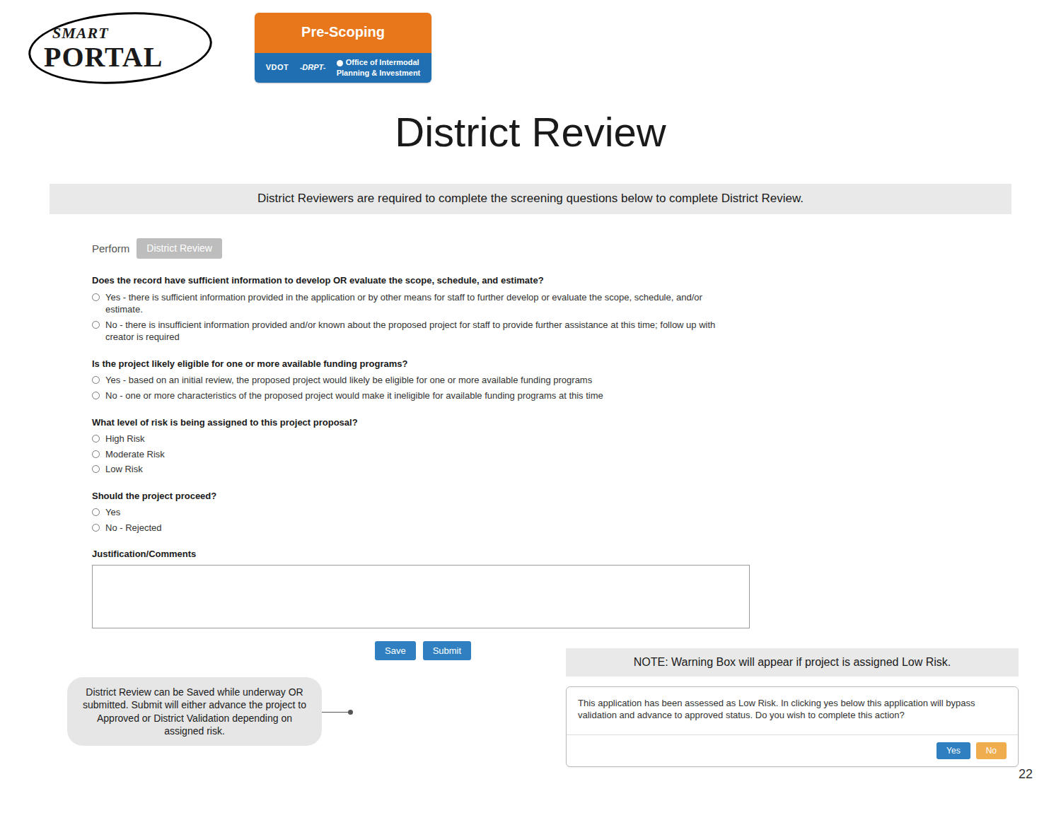SMART
PORTAL
Pre-Scoping
VDOT -DRPT- Office of Intermodal
Planning & Investment
District Review
District Reviewers are required to complete the screening questions below to complete District Review.
Perform District Review
Does the record have sufficient information to develop OR evaluate the scope, schedule, and estimate?
Yes - there is sufficient information provided in the application or by other means for staff to further develop or evaluate the scope, schedule, and/or estimate.
No - there is insufficient information provided and/or known about the proposed project for staff to provide further assistance at this time; follow up with creator is required
Is the project likely eligible for one or more available funding programs?
Yes - based on an initial review, the proposed project would likely be eligible for one or more available funding programs
No - one or more characteristics of the proposed project would make it ineligible for available funding programs at this time
What level of risk is being assigned to this project proposal?
High Risk
Moderate Risk
Low Risk
Should the project proceed?
Yes
No - Rejected
Justification/Comments
Save Submit
District Review can be Saved while underway OR submitted. Submit will either advance the project to Approved or District Validation depending on assigned risk.
NOTE: Warning Box will appear if project is assigned Low Risk.
This application has been assessed as Low Risk. In clicking yes below this application will bypass validation and advance to approved status. Do you wish to complete this action?
Yes No
22